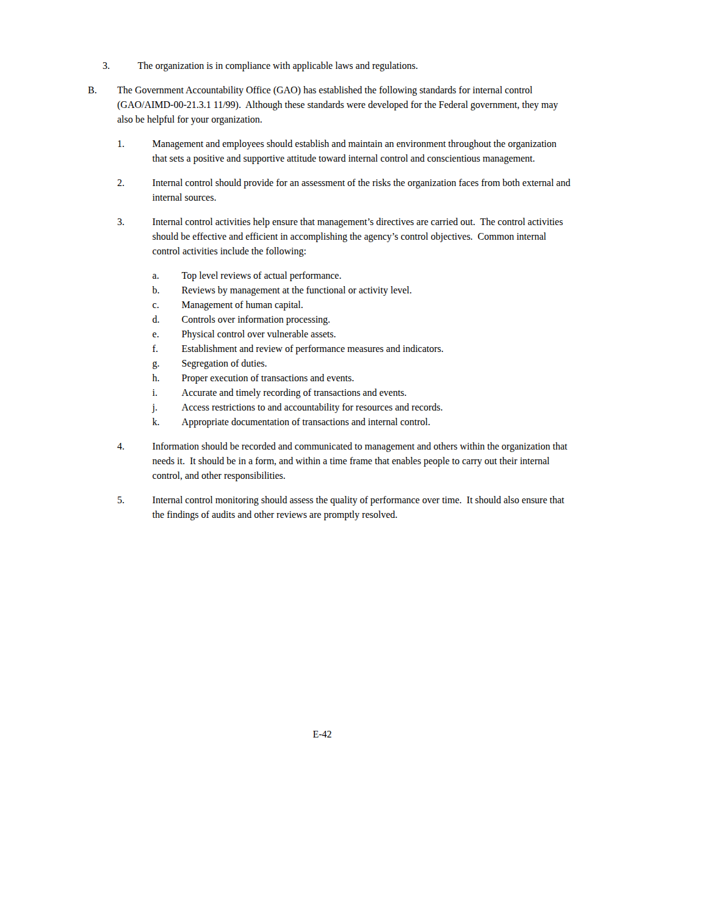3. The organization is in compliance with applicable laws and regulations.
B. The Government Accountability Office (GAO) has established the following standards for internal control (GAO/AIMD-00-21.3.1 11/99). Although these standards were developed for the Federal government, they may also be helpful for your organization.
1. Management and employees should establish and maintain an environment throughout the organization that sets a positive and supportive attitude toward internal control and conscientious management.
2. Internal control should provide for an assessment of the risks the organization faces from both external and internal sources.
3. Internal control activities help ensure that management’s directives are carried out. The control activities should be effective and efficient in accomplishing the agency’s control objectives. Common internal control activities include the following:
a. Top level reviews of actual performance.
b. Reviews by management at the functional or activity level.
c. Management of human capital.
d. Controls over information processing.
e. Physical control over vulnerable assets.
f. Establishment and review of performance measures and indicators.
g. Segregation of duties.
h. Proper execution of transactions and events.
i. Accurate and timely recording of transactions and events.
j. Access restrictions to and accountability for resources and records.
k. Appropriate documentation of transactions and internal control.
4. Information should be recorded and communicated to management and others within the organization that needs it. It should be in a form, and within a time frame that enables people to carry out their internal control, and other responsibilities.
5. Internal control monitoring should assess the quality of performance over time. It should also ensure that the findings of audits and other reviews are promptly resolved.
E-42